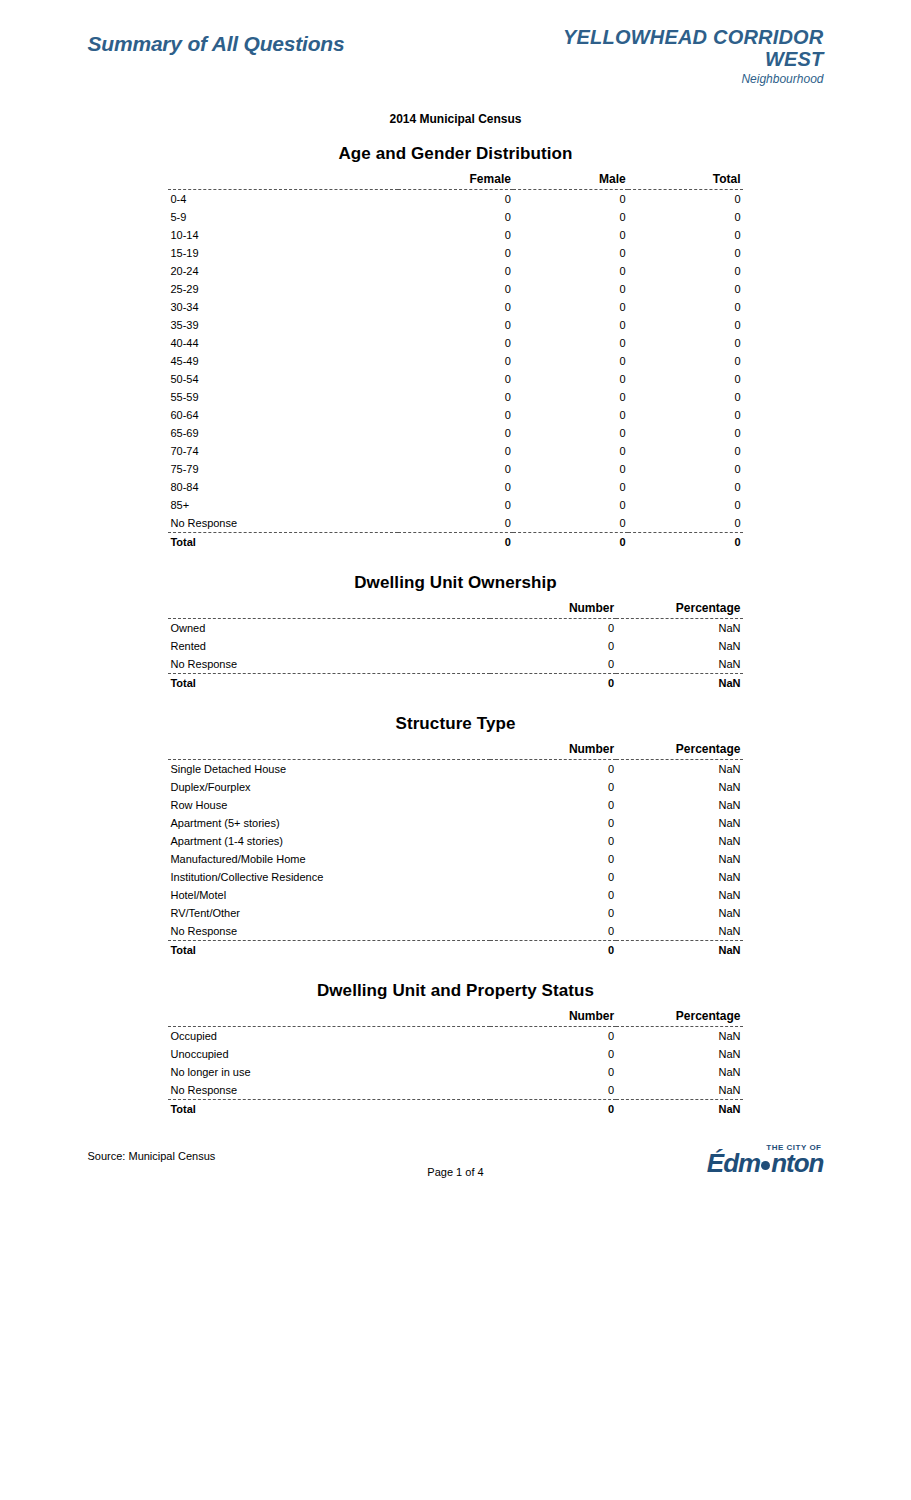Summary of All Questions
YELLOWHEAD CORRIDOR
WEST
Neighbourhood
2014 Municipal Census
Age and Gender Distribution
| | Female | Male | Total |
| --- | --- | --- | --- |
| 0-4 | 0 | 0 | 0 |
| 5-9 | 0 | 0 | 0 |
| 10-14 | 0 | 0 | 0 |
| 15-19 | 0 | 0 | 0 |
| 20-24 | 0 | 0 | 0 |
| 25-29 | 0 | 0 | 0 |
| 30-34 | 0 | 0 | 0 |
| 35-39 | 0 | 0 | 0 |
| 40-44 | 0 | 0 | 0 |
| 45-49 | 0 | 0 | 0 |
| 50-54 | 0 | 0 | 0 |
| 55-59 | 0 | 0 | 0 |
| 60-64 | 0 | 0 | 0 |
| 65-69 | 0 | 0 | 0 |
| 70-74 | 0 | 0 | 0 |
| 75-79 | 0 | 0 | 0 |
| 80-84 | 0 | 0 | 0 |
| 85+ | 0 | 0 | 0 |
| No Response | 0 | 0 | 0 |
| Total | 0 | 0 | 0 |
Dwelling Unit Ownership
| | Number | Percentage |
| --- | --- | --- |
| Owned | 0 | NaN |
| Rented | 0 | NaN |
| No Response | 0 | NaN |
| Total | 0 | NaN |
Structure Type
| | Number | Percentage |
| --- | --- | --- |
| Single Detached House | 0 | NaN |
| Duplex/Fourplex | 0 | NaN |
| Row House | 0 | NaN |
| Apartment (5+ stories) | 0 | NaN |
| Apartment (1-4 stories) | 0 | NaN |
| Manufactured/Mobile Home | 0 | NaN |
| Institution/Collective Residence | 0 | NaN |
| Hotel/Motel | 0 | NaN |
| RV/Tent/Other | 0 | NaN |
| No Response | 0 | NaN |
| Total | 0 | NaN |
Dwelling Unit and Property Status
| | Number | Percentage |
| --- | --- | --- |
| Occupied | 0 | NaN |
| Unoccupied | 0 | NaN |
| No longer in use | 0 | NaN |
| No Response | 0 | NaN |
| Total | 0 | NaN |
Source: Municipal Census
Page 1 of 4
THE CITY OF
Édm nton